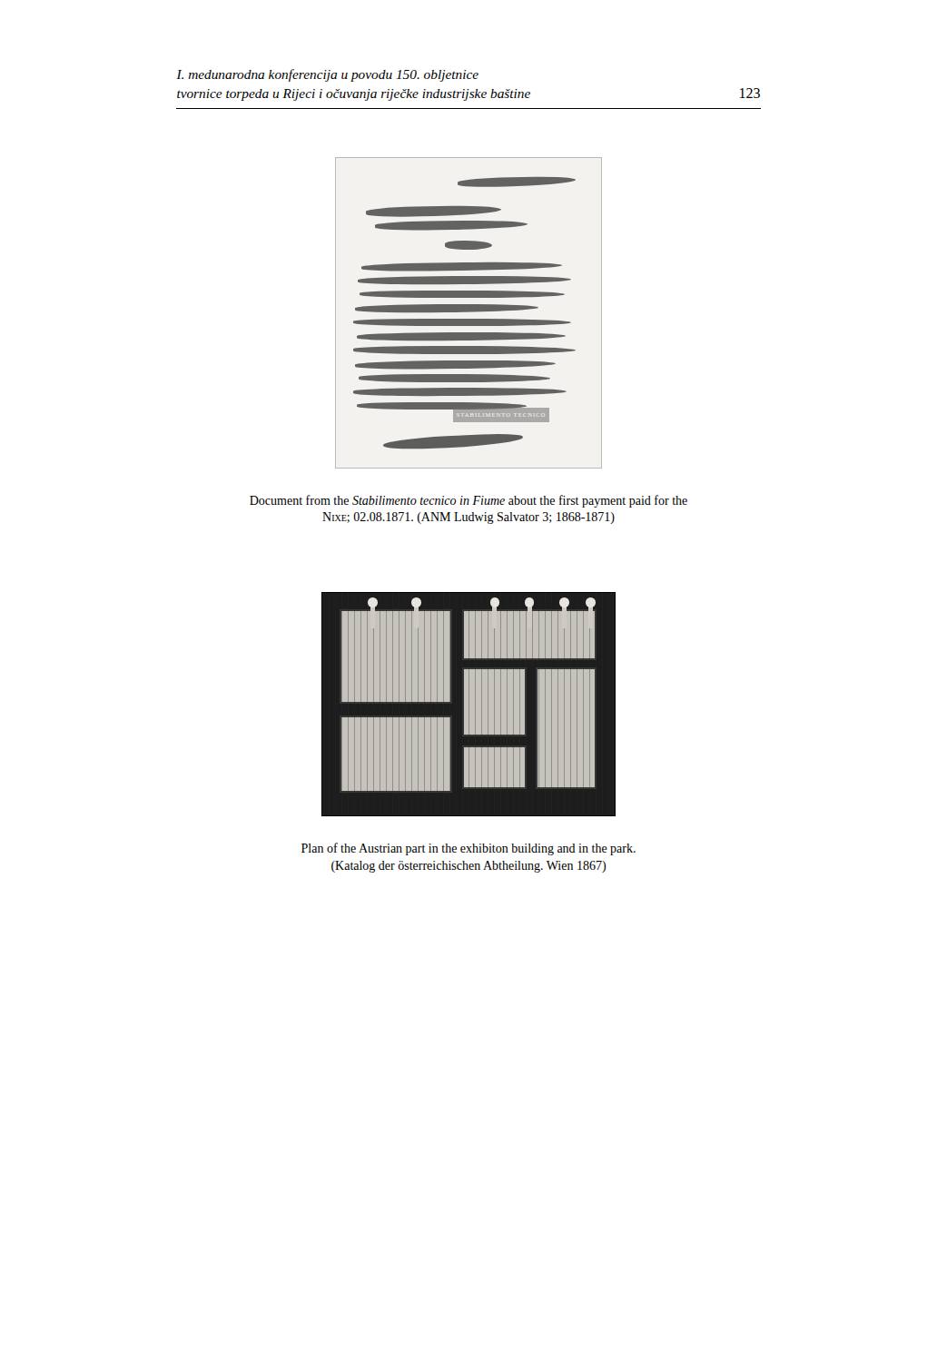I. medunarodna konferencija u povodu 150. obljetnice
tvornice torpeda u Rijeci i očuvanja riječke industrijske baštine
123
STABILIMENTO TECNICO
Document from the Stabilimento tecnico in Fiume about the first payment paid for the
Nixe; 02.08.1871. (ANM Ludwig Salvator 3; 1868-1871)
Plan of the Austrian part in the exhibiton building and in the park.
(Katalog der österreichischen Abtheilung. Wien 1867)